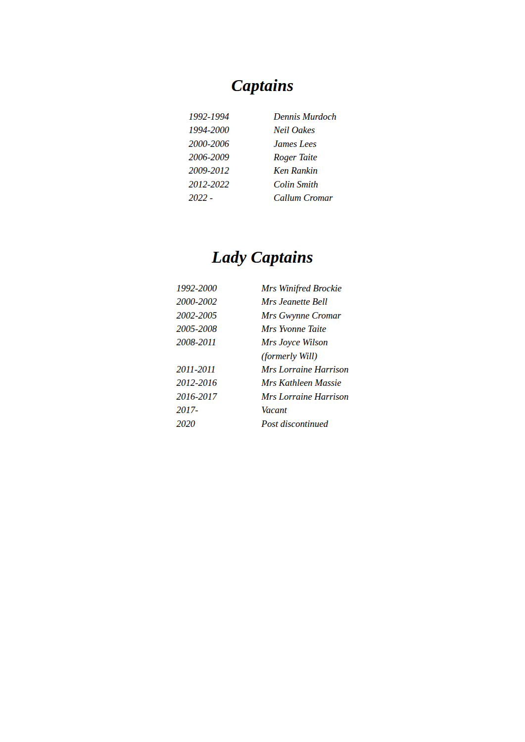Captains
| 1992-1994 | Dennis Murdoch |
| 1994-2000 | Neil Oakes |
| 2000-2006 | James Lees |
| 2006-2009 | Roger Taite |
| 2009-2012 | Ken Rankin |
| 2012-2022 | Colin Smith |
| 2022 - | Callum Cromar |
Lady Captains
| 1992-2000 | Mrs Winifred Brockie |
| 2000-2002 | Mrs Jeanette Bell |
| 2002-2005 | Mrs Gwynne Cromar |
| 2005-2008 | Mrs Yvonne Taite |
| 2008-2011 | Mrs Joyce Wilson (formerly Will) |
| 2011-2011 | Mrs Lorraine Harrison |
| 2012-2016 | Mrs Kathleen Massie |
| 2016-2017 | Mrs Lorraine Harrison |
| 2017- | Vacant |
| 2020 | Post discontinued |